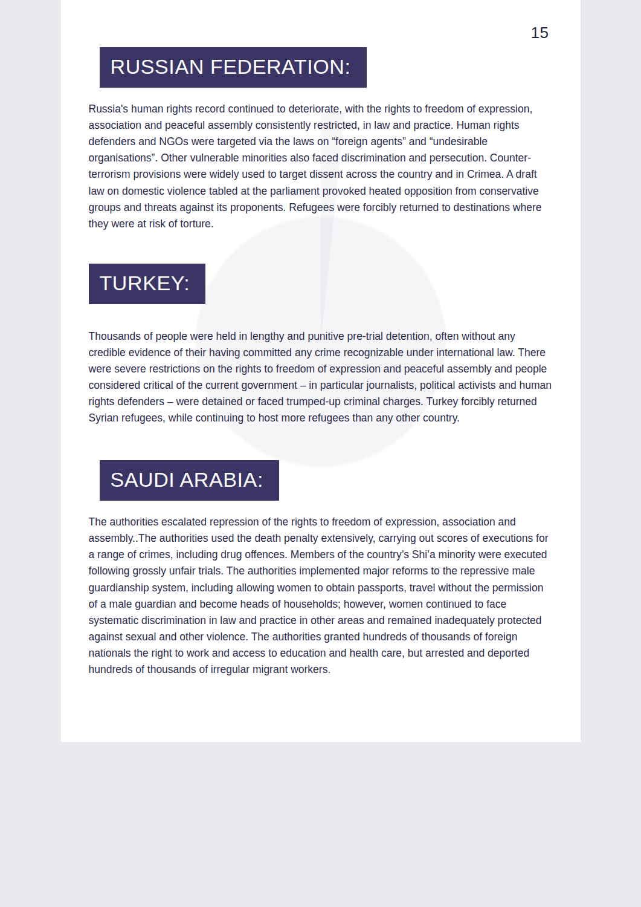15
RUSSIAN FEDERATION:
Russia's human rights record continued to deteriorate, with the rights to freedom of expression, association and peaceful assembly consistently restricted, in law and practice. Human rights defenders and NGOs were targeted via the laws on “foreign agents” and “undesirable organisations”. Other vulnerable minorities also faced discrimination and persecution. Counter-terrorism provisions were widely used to target dissent across the country and in Crimea. A draft law on domestic violence tabled at the parliament provoked heated opposition from conservative groups and threats against its proponents. Refugees were forcibly returned to destinations where they were at risk of torture.
TURKEY:
Thousands of people were held in lengthy and punitive pre-trial detention, often without any credible evidence of their having committed any crime recognizable under international law. There were severe restrictions on the rights to freedom of expression and peaceful assembly and people considered critical of the current government – in particular journalists, political activists and human rights defenders – were detained or faced trumped-up criminal charges. Turkey forcibly returned Syrian refugees, while continuing to host more refugees than any other country.
SAUDI ARABIA:
The authorities escalated repression of the rights to freedom of expression, association and assembly..The authorities used the death penalty extensively, carrying out scores of executions for a range of crimes, including drug offences. Members of the country’s Shi’a minority were executed following grossly unfair trials. The authorities implemented major reforms to the repressive male guardianship system, including allowing women to obtain passports, travel without the permission of a male guardian and become heads of households; however, women continued to face systematic discrimination in law and practice in other areas and remained inadequately protected against sexual and other violence. The authorities granted hundreds of thousands of foreign nationals the right to work and access to education and health care, but arrested and deported hundreds of thousands of irregular migrant workers.